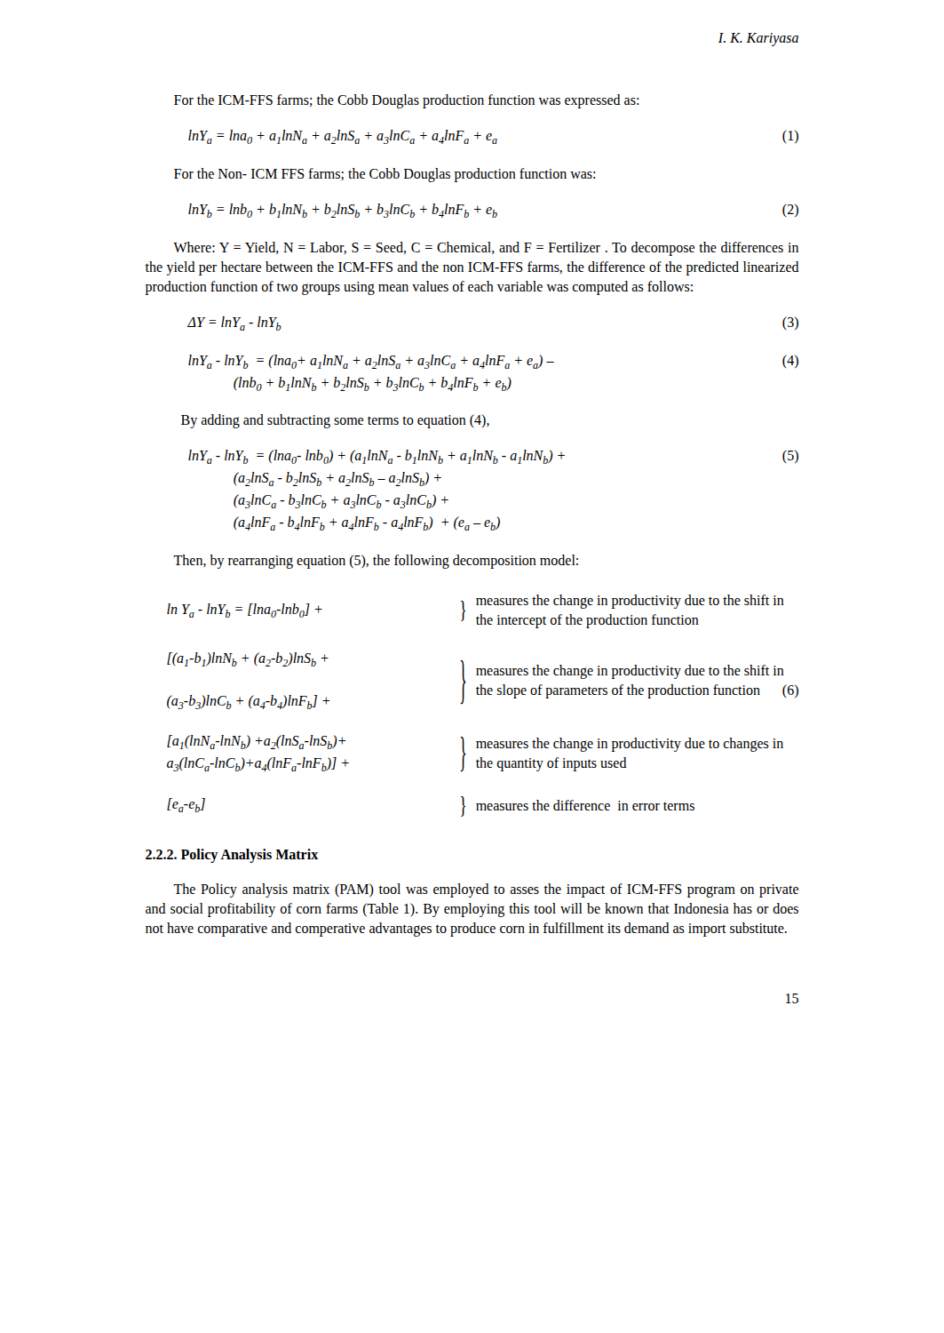I. K. Kariyasa
For the ICM-FFS farms; the Cobb Douglas production function was expressed as:
lnYa = lna0 + a1lnNa + a2lnSa + a3lnCa + a4lnFa + ea
(1)
For the Non- ICM FFS farms; the Cobb Douglas production function was:
lnYb = lnb0 + b1lnNb + b2lnSb + b3lnCb + b4lnFb + eb
(2)
Where: Y = Yield, N = Labor, S = Seed, C = Chemical, and F = Fertilizer . To decompose the differences in the yield per hectare between the ICM-FFS and the non ICM-FFS farms, the difference of the predicted linearized production function of two groups using mean values of each variable was computed as follows:
ΔY = lnYa - lnYb
(3)
lnYa - lnYb = (lna0+ a1lnNa + a2lnSa + a3lnCa + a4lnFa + ea) –
(lnb0 + b1lnNb + b2lnSb + b3lnCb + b4lnFb + eb)
(4)
By adding and subtracting some terms to equation (4),
lnYa - lnYb = (lna0- lnb0) + (a1lnNa - b1lnNb + a1lnNb - a1lnNb) +
(a2lnSa - b2lnSb + a2lnSb – a2lnSb) +
(a3lnCa - b3lnCb + a3lnCb - a3lnCb) +
(a4lnFa - b4lnFb + a4lnFb - a4lnFb) + (ea – eb)
(5)
Then, by rearranging equation (5), the following decomposition model:
ln Ya - lnYb = [lna0-lnb0] +
}
measures the change in productivity due to the shift in the intercept of the production function
[(a1-b1)lnNb + (a2-b2)lnSb +
(a3-b3)lnCb + (a4-b4)lnFb] +
}
measures the change in productivity due to the shift in the slope of parameters of the production function (6)
[a1(lnNa-lnNb) +a2(lnSa-lnSb)+
a3(lnCa-lnCb)+a4(lnFa-lnFb)] +
}
measures the change in productivity due to changes in the quantity of inputs used
[ea-eb]
}
measures the difference in error terms
2.2.2. Policy Analysis Matrix
The Policy analysis matrix (PAM) tool was employed to asses the impact of ICM-FFS program on private and social profitability of corn farms (Table 1). By employing this tool will be known that Indonesia has or does not have comparative and comperative advantages to produce corn in fulfillment its demand as import substitute.
15